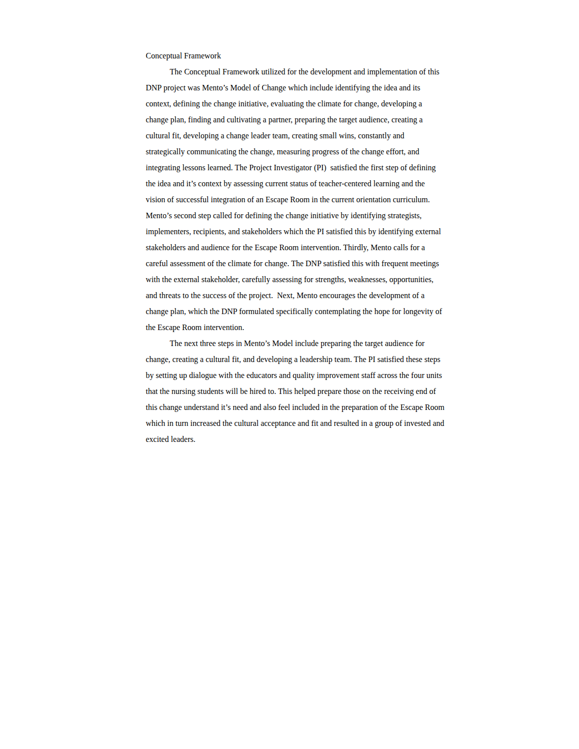Conceptual Framework
The Conceptual Framework utilized for the development and implementation of this DNP project was Mento’s Model of Change which include identifying the idea and its context, defining the change initiative, evaluating the climate for change, developing a change plan, finding and cultivating a partner, preparing the target audience, creating a cultural fit, developing a change leader team, creating small wins, constantly and strategically communicating the change, measuring progress of the change effort, and integrating lessons learned. The Project Investigator (PI) satisfied the first step of defining the idea and it’s context by assessing current status of teacher-centered learning and the vision of successful integration of an Escape Room in the current orientation curriculum. Mento’s second step called for defining the change initiative by identifying strategists, implementers, recipients, and stakeholders which the PI satisfied this by identifying external stakeholders and audience for the Escape Room intervention. Thirdly, Mento calls for a careful assessment of the climate for change. The DNP satisfied this with frequent meetings with the external stakeholder, carefully assessing for strengths, weaknesses, opportunities, and threats to the success of the project. Next, Mento encourages the development of a change plan, which the DNP formulated specifically contemplating the hope for longevity of the Escape Room intervention.
The next three steps in Mento’s Model include preparing the target audience for change, creating a cultural fit, and developing a leadership team. The PI satisfied these steps by setting up dialogue with the educators and quality improvement staff across the four units that the nursing students will be hired to. This helped prepare those on the receiving end of this change understand it’s need and also feel included in the preparation of the Escape Room which in turn increased the cultural acceptance and fit and resulted in a group of invested and excited leaders.